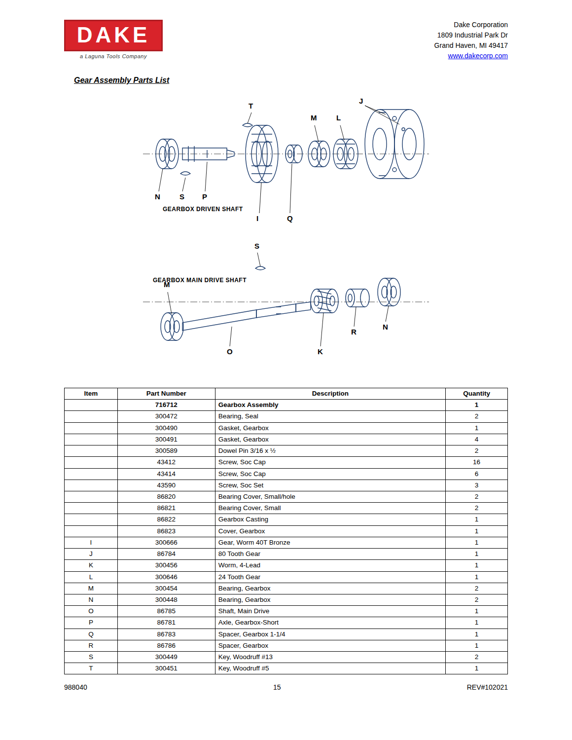DAKE
a Laguna Tools Company
Dake Corporation
1809 Industrial Park Dr
Grand Haven, MI 49417
www.dakecorp.com
Gear Assembly Parts List
N S P T I Q M L J GEARBOX DRIVEN SHAFT S M O K R N GEARBOX MAIN DRIVE SHAFT
| Item | Part Number | Description | Quantity |
| --- | --- | --- | --- |
| | 716712 | Gearbox Assembly | 1 |
| | 300472 | Bearing, Seal | 2 |
| | 300490 | Gasket, Gearbox | 1 |
| | 300491 | Gasket, Gearbox | 4 |
| | 300589 | Dowel Pin 3/16 x ½ | 2 |
| | 43412 | Screw, Soc Cap | 16 |
| | 43414 | Screw, Soc Cap | 6 |
| | 43590 | Screw, Soc Set | 3 |
| | 86820 | Bearing Cover, Small/hole | 2 |
| | 86821 | Bearing Cover, Small | 2 |
| | 86822 | Gearbox Casting | 1 |
| | 86823 | Cover, Gearbox | 1 |
| I | 300666 | Gear, Worm 40T Bronze | 1 |
| J | 86784 | 80 Tooth Gear | 1 |
| K | 300456 | Worm, 4-Lead | 1 |
| L | 300646 | 24 Tooth Gear | 1 |
| M | 300454 | Bearing, Gearbox | 2 |
| N | 300448 | Bearing, Gearbox | 2 |
| O | 86785 | Shaft, Main Drive | 1 |
| P | 86781 | Axle, Gearbox-Short | 1 |
| Q | 86783 | Spacer, Gearbox 1-1/4 | 1 |
| R | 86786 | Spacer, Gearbox | 1 |
| S | 300449 | Key, Woodruff #13 | 2 |
| T | 300451 | Key, Woodruff #5 | 1 |
988040
15
REV#102021